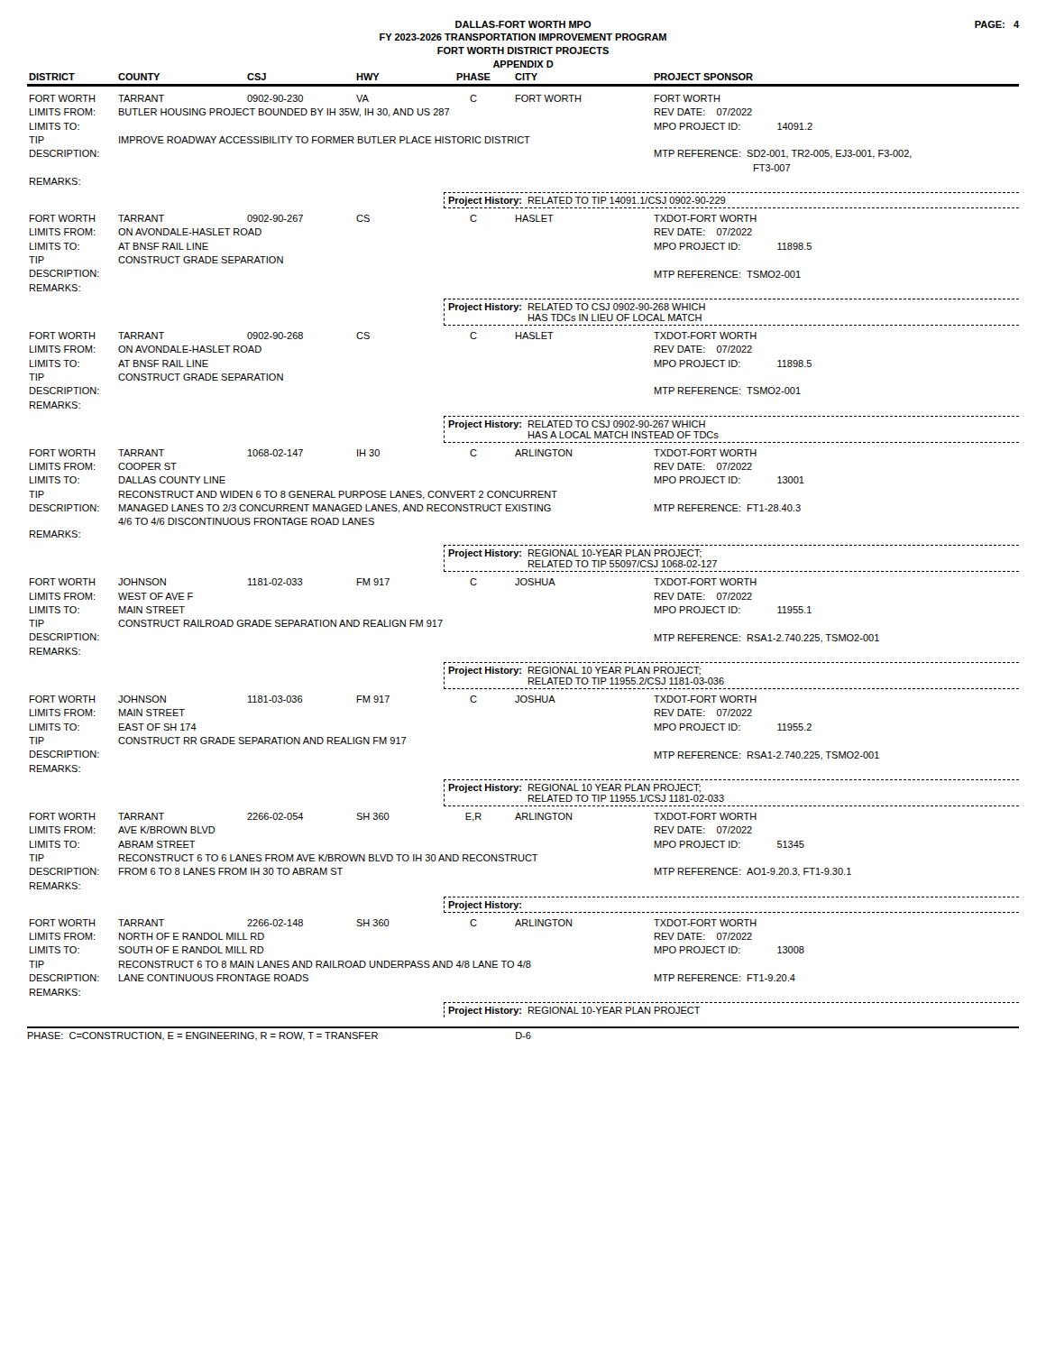PAGE: 4 DALLAS-FORT WORTH MPO
FY 2023-2026 TRANSPORTATION IMPROVEMENT PROGRAM
FORT WORTH DISTRICT PROJECTS
APPENDIX D
| DISTRICT | COUNTY | CSJ | HWY | PHASE | CITY | PROJECT SPONSOR |
| FORT WORTH | TARRANT | 0902-90-230 | VA | C | FORT WORTH | FORT WORTH |
| LIMITS FROM: | BUTLER HOUSING PROJECT BOUNDED BY IH 35W, IH 30, AND US 287 | REV DATE: 07/2022 |
| LIMITS TO: | | MPO PROJECT ID: 14091.2 |
| TIP DESCRIPTION: | IMPROVE ROADWAY ACCESSIBILITY TO FORMER BUTLER PLACE HISTORIC DISTRICT | MTP REFERENCE: SD2-001, TR2-005, EJ3-001, F3-002, FT3-007 |
| REMARKS: | |
Project History: RELATED TO TIP 14091.1/CSJ 0902-90-229
| FORT WORTH | TARRANT | 0902-90-267 | CS | C | HASLET | TXDOT-FORT WORTH |
| LIMITS FROM: | ON AVONDALE-HASLET ROAD | REV DATE: 07/2022 |
| LIMITS TO: | AT BNSF RAIL LINE | MPO PROJECT ID: 11898.5 |
| TIP DESCRIPTION: | CONSTRUCT GRADE SEPARATION | MTP REFERENCE: TSMO2-001 |
| REMARKS: | |
Project History: RELATED TO CSJ 0902-90-268 WHICH
HAS TDCs IN LIEU OF LOCAL MATCH
| FORT WORTH | TARRANT | 0902-90-268 | CS | C | HASLET | TXDOT-FORT WORTH |
| LIMITS FROM: | ON AVONDALE-HASLET ROAD | REV DATE: 07/2022 |
| LIMITS TO: | AT BNSF RAIL LINE | MPO PROJECT ID: 11898.5 |
| TIP DESCRIPTION: | CONSTRUCT GRADE SEPARATION | MTP REFERENCE: TSMO2-001 |
| REMARKS: | |
Project History: RELATED TO CSJ 0902-90-267 WHICH
HAS A LOCAL MATCH INSTEAD OF TDCs
| FORT WORTH | TARRANT | 1068-02-147 | IH 30 | C | ARLINGTON | TXDOT-FORT WORTH |
| LIMITS FROM: | COOPER ST | REV DATE: 07/2022 |
| LIMITS TO: | DALLAS COUNTY LINE | MPO PROJECT ID: 13001 |
| TIP DESCRIPTION: | RECONSTRUCT AND WIDEN 6 TO 8 GENERAL PURPOSE LANES, CONVERT 2 CONCURRENT MANAGED LANES TO 2/3 CONCURRENT MANAGED LANES, AND RECONSTRUCT EXISTING 4/6 TO 4/6 DISCONTINUOUS FRONTAGE ROAD LANES | MTP REFERENCE: FT1-28.40.3 |
| REMARKS: | |
Project History: REGIONAL 10-YEAR PLAN PROJECT;
RELATED TO TIP 55097/CSJ 1068-02-127
| FORT WORTH | JOHNSON | 1181-02-033 | FM 917 | C | JOSHUA | TXDOT-FORT WORTH |
| LIMITS FROM: | WEST OF AVE F | REV DATE: 07/2022 |
| LIMITS TO: | MAIN STREET | MPO PROJECT ID: 11955.1 |
| TIP DESCRIPTION: | CONSTRUCT RAILROAD GRADE SEPARATION AND REALIGN FM 917 | MTP REFERENCE: RSA1-2.740.225, TSMO2-001 |
| REMARKS: | |
Project History: REGIONAL 10 YEAR PLAN PROJECT;
RELATED TO TIP 11955.2/CSJ 1181-03-036
| FORT WORTH | JOHNSON | 1181-03-036 | FM 917 | C | JOSHUA | TXDOT-FORT WORTH |
| LIMITS FROM: | MAIN STREET | REV DATE: 07/2022 |
| LIMITS TO: | EAST OF SH 174 | MPO PROJECT ID: 11955.2 |
| TIP DESCRIPTION: | CONSTRUCT RR GRADE SEPARATION AND REALIGN FM 917 | MTP REFERENCE: RSA1-2.740.225, TSMO2-001 |
| REMARKS: | |
Project History: REGIONAL 10 YEAR PLAN PROJECT;
RELATED TO TIP 11955.1/CSJ 1181-02-033
| FORT WORTH | TARRANT | 2266-02-054 | SH 360 | E,R | ARLINGTON | TXDOT-FORT WORTH |
| LIMITS FROM: | AVE K/BROWN BLVD | REV DATE: 07/2022 |
| LIMITS TO: | ABRAM STREET | MPO PROJECT ID: 51345 |
| TIP DESCRIPTION: | RECONSTRUCT 6 TO 6 LANES FROM AVE K/BROWN BLVD TO IH 30 AND RECONSTRUCT FROM 6 TO 8 LANES FROM IH 30 TO ABRAM ST | MTP REFERENCE: AO1-9.20.3, FT1-9.30.1 |
| REMARKS: | |
Project History:
| FORT WORTH | TARRANT | 2266-02-148 | SH 360 | C | ARLINGTON | TXDOT-FORT WORTH |
| LIMITS FROM: | NORTH OF E RANDOL MILL RD | REV DATE: 07/2022 |
| LIMITS TO: | SOUTH OF E RANDOL MILL RD | MPO PROJECT ID: 13008 |
| TIP DESCRIPTION: | RECONSTRUCT 6 TO 8 MAIN LANES AND RAILROAD UNDERPASS AND 4/8 LANE TO 4/8 LANE CONTINUOUS FRONTAGE ROADS | MTP REFERENCE: FT1-9.20.4 |
| REMARKS: | |
Project History: REGIONAL 10-YEAR PLAN PROJECT
PHASE: C=CONSTRUCTION, E = ENGINEERING, R = ROW, T = TRANSFER
D-6